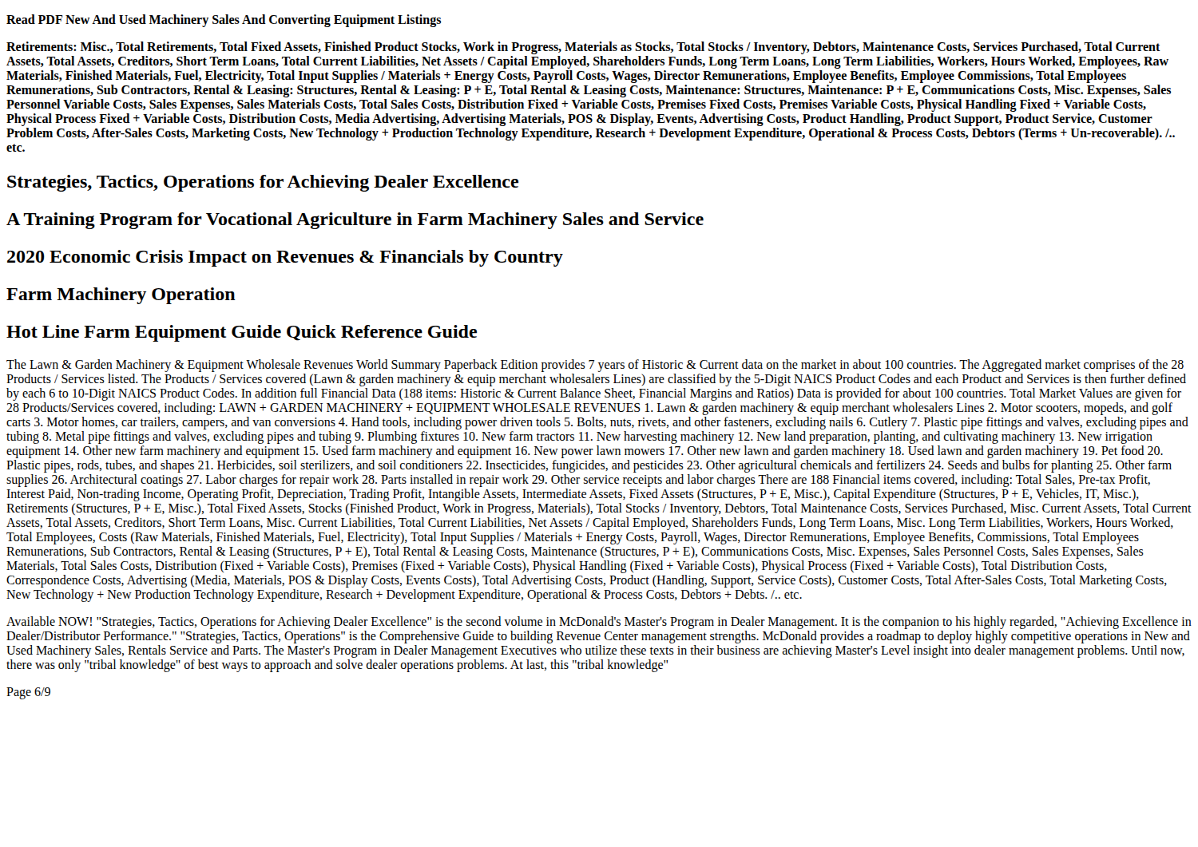Read PDF New And Used Machinery Sales And Converting Equipment Listings
Retirements: Misc., Total Retirements, Total Fixed Assets, Finished Product Stocks, Work in Progress, Materials as Stocks, Total Stocks / Inventory, Debtors, Maintenance Costs, Services Purchased, Total Current Assets, Total Assets, Creditors, Short Term Loans, Total Current Liabilities, Net Assets / Capital Employed, Shareholders Funds, Long Term Loans, Long Term Liabilities, Workers, Hours Worked, Employees, Raw Materials, Finished Materials, Fuel, Electricity, Total Input Supplies / Materials + Energy Costs, Payroll Costs, Wages, Director Remunerations, Employee Benefits, Employee Commissions, Total Employees Remunerations, Sub Contractors, Rental & Leasing: Structures, Rental & Leasing: P + E, Total Rental & Leasing Costs, Maintenance: Structures, Maintenance: P + E, Communications Costs, Misc. Expenses, Sales Personnel Variable Costs, Sales Expenses, Sales Materials Costs, Total Sales Costs, Distribution Fixed + Variable Costs, Premises Fixed Costs, Premises Variable Costs, Physical Handling Fixed + Variable Costs, Physical Process Fixed + Variable Costs, Distribution Costs, Media Advertising, Advertising Materials, POS & Display, Events, Advertising Costs, Product Handling, Product Support, Product Service, Customer Problem Costs, After-Sales Costs, Marketing Costs, New Technology + Production Technology Expenditure, Research + Development Expenditure, Operational & Process Costs, Debtors (Terms + Un-recoverable). /.. etc.
Strategies, Tactics, Operations for Achieving Dealer Excellence
A Training Program for Vocational Agriculture in Farm Machinery Sales and Service
2020 Economic Crisis Impact on Revenues & Financials by Country
Farm Machinery Operation
Hot Line Farm Equipment Guide Quick Reference Guide
The Lawn & Garden Machinery & Equipment Wholesale Revenues World Summary Paperback Edition provides 7 years of Historic & Current data on the market in about 100 countries. The Aggregated market comprises of the 28 Products / Services listed. The Products / Services covered (Lawn & garden machinery & equip merchant wholesalers Lines) are classified by the 5-Digit NAICS Product Codes and each Product and Services is then further defined by each 6 to 10-Digit NAICS Product Codes. In addition full Financial Data (188 items: Historic & Current Balance Sheet, Financial Margins and Ratios) Data is provided for about 100 countries. Total Market Values are given for 28 Products/Services covered, including: LAWN + GARDEN MACHINERY + EQUIPMENT WHOLESALE REVENUES 1. Lawn & garden machinery & equip merchant wholesalers Lines 2. Motor scooters, mopeds, and golf carts 3. Motor homes, car trailers, campers, and van conversions 4. Hand tools, including power driven tools 5. Bolts, nuts, rivets, and other fasteners, excluding nails 6. Cutlery 7. Plastic pipe fittings and valves, excluding pipes and tubing 8. Metal pipe fittings and valves, excluding pipes and tubing 9. Plumbing fixtures 10. New farm tractors 11. New harvesting machinery 12. New land preparation, planting, and cultivating machinery 13. New irrigation equipment 14. Other new farm machinery and equipment 15. Used farm machinery and equipment 16. New power lawn mowers 17. Other new lawn and garden machinery 18. Used lawn and garden machinery 19. Pet food 20. Plastic pipes, rods, tubes, and shapes 21. Herbicides, soil sterilizers, and soil conditioners 22. Insecticides, fungicides, and pesticides 23. Other agricultural chemicals and fertilizers 24. Seeds and bulbs for planting 25. Other farm supplies 26. Architectural coatings 27. Labor charges for repair work 28. Parts installed in repair work 29. Other service receipts and labor charges There are 188 Financial items covered, including: Total Sales, Pre-tax Profit, Interest Paid, Non-trading Income, Operating Profit, Depreciation, Trading Profit, Intangible Assets, Intermediate Assets, Fixed Assets (Structures, P + E, Misc.), Capital Expenditure (Structures, P + E, Vehicles, IT, Misc.), Retirements (Structures, P + E, Misc.), Total Fixed Assets, Stocks (Finished Product, Work in Progress, Materials), Total Stocks / Inventory, Debtors, Total Maintenance Costs, Services Purchased, Misc. Current Assets, Total Current Assets, Total Assets, Creditors, Short Term Loans, Misc. Current Liabilities, Total Current Liabilities, Net Assets / Capital Employed, Shareholders Funds, Long Term Loans, Misc. Long Term Liabilities, Workers, Hours Worked, Total Employees, Costs (Raw Materials, Finished Materials, Fuel, Electricity), Total Input Supplies / Materials + Energy Costs, Payroll, Wages, Director Remunerations, Employee Benefits, Commissions, Total Employees Remunerations, Sub Contractors, Rental & Leasing (Structures, P + E), Total Rental & Leasing Costs, Maintenance (Structures, P + E), Communications Costs, Misc. Expenses, Sales Personnel Costs, Sales Expenses, Sales Materials, Total Sales Costs, Distribution (Fixed + Variable Costs), Premises (Fixed + Variable Costs), Physical Handling (Fixed + Variable Costs), Physical Process (Fixed + Variable Costs), Total Distribution Costs, Correspondence Costs, Advertising (Media, Materials, POS & Display Costs, Events Costs), Total Advertising Costs, Product (Handling, Support, Service Costs), Customer Costs, Total After-Sales Costs, Total Marketing Costs, New Technology + New Production Technology Expenditure, Research + Development Expenditure, Operational & Process Costs, Debtors + Debts. /.. etc.
Available NOW! "Strategies, Tactics, Operations for Achieving Dealer Excellence" is the second volume in McDonald's Master's Program in Dealer Management. It is the companion to his highly regarded, "Achieving Excellence in Dealer/Distributor Performance." "Strategies, Tactics, Operations" is the Comprehensive Guide to building Revenue Center management strengths. McDonald provides a roadmap to deploy highly competitive operations in New and Used Machinery Sales, Rentals Service and Parts. The Master's Program in Dealer Management Executives who utilize these texts in their business are achieving Master's Level insight into dealer management problems. Until now, there was only "tribal knowledge" of best ways to approach and solve dealer operations problems. At last, this "tribal knowledge"
Page 6/9